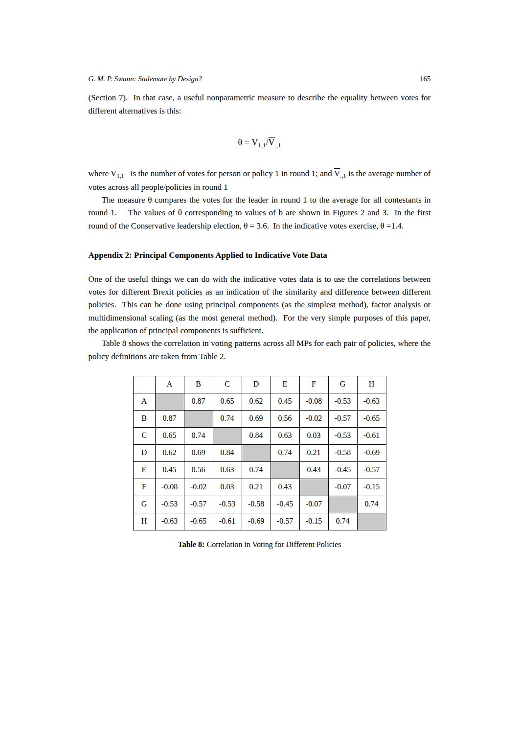G. M. P. Swann: Stalemate by Design? 165
(Section 7). In that case, a useful nonparametric measure to describe the equality between votes for different alternatives is this:
θ = V1,1/V.,1
where V1,1 is the number of votes for person or policy 1 in round 1; and V.,1 is the average number of votes across all people/policies in round 1
The measure θ compares the votes for the leader in round 1 to the average for all contestants in round 1. The values of θ corresponding to values of b are shown in Figures 2 and 3. In the first round of the Conservative leadership election, θ = 3.6. In the indicative votes exercise, θ =1.4.
Appendix 2: Principal Components Applied to Indicative Vote Data
One of the useful things we can do with the indicative votes data is to use the correlations between votes for different Brexit policies as an indication of the similarity and difference between different policies. This can be done using principal components (as the simplest method), factor analysis or multidimensional scaling (as the most general method). For the very simple purposes of this paper, the application of principal components is sufficient.
Table 8 shows the correlation in voting patterns across all MPs for each pair of policies, where the policy definitions are taken from Table 2.
| | A | B | C | D | E | F | G | H |
| --- | --- | --- | --- | --- | --- | --- | --- | --- |
| A | | 0.87 | 0.65 | 0.62 | 0.45 | -0.08 | -0.53 | -0.63 |
| B | 0.87 | | 0.74 | 0.69 | 0.56 | -0.02 | -0.57 | -0.65 |
| C | 0.65 | 0.74 | | 0.84 | 0.63 | 0.03 | -0.53 | -0.61 |
| D | 0.62 | 0.69 | 0.84 | | 0.74 | 0.21 | -0.58 | -0.69 |
| E | 0.45 | 0.56 | 0.63 | 0.74 | | 0.43 | -0.45 | -0.57 |
| F | -0.08 | -0.02 | 0.03 | 0.21 | 0.43 | | -0.07 | -0.15 |
| G | -0.53 | -0.57 | -0.53 | -0.58 | -0.45 | -0.07 | | 0.74 |
| H | -0.63 | -0.65 | -0.61 | -0.69 | -0.57 | -0.15 | 0.74 | |
Table 8: Correlation in Voting for Different Policies